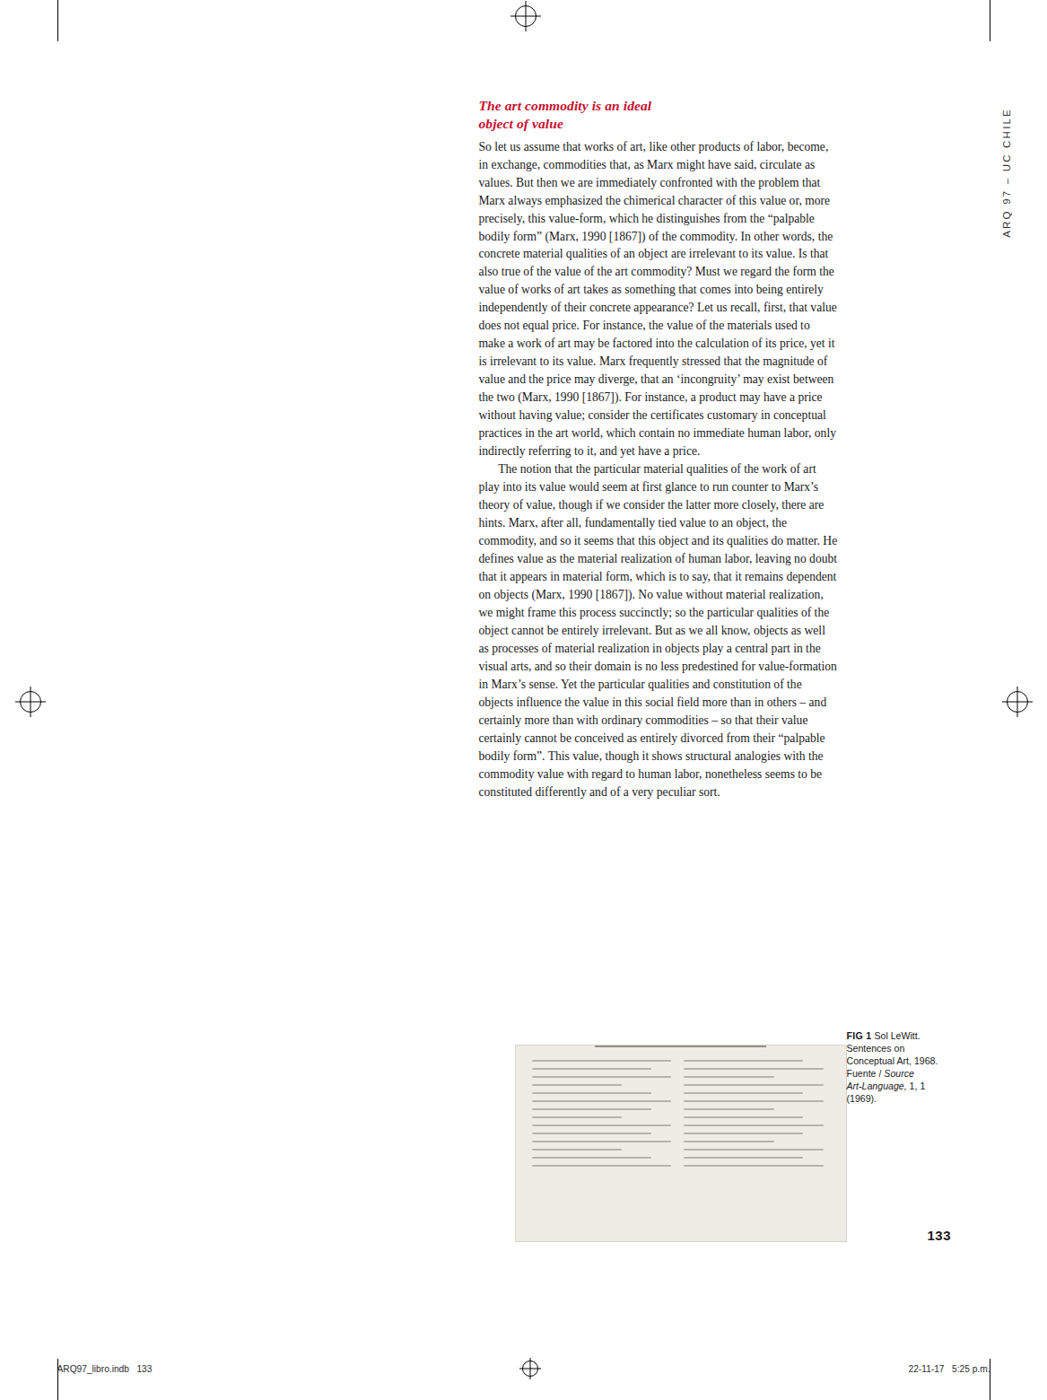ARQ 97 – UC CHILE
The art commodity is an ideal
object of value
So let us assume that works of art, like other products of labor, become, in exchange, commodities that, as Marx might have said, circulate as values. But then we are immediately confronted with the problem that Marx always emphasized the chimerical character of this value or, more precisely, this value-form, which he distinguishes from the “palpable bodily form” (Marx, 1990 [1867]) of the commodity. In other words, the concrete material qualities of an object are irrelevant to its value. Is that also true of the value of the art commodity? Must we regard the form the value of works of art takes as something that comes into being entirely independently of their concrete appearance? Let us recall, first, that value does not equal price. For instance, the value of the materials used to make a work of art may be factored into the calculation of its price, yet it is irrelevant to its value. Marx frequently stressed that the magnitude of value and the price may diverge, that an ‘incongruity’ may exist between the two (Marx, 1990 [1867]). For instance, a product may have a price without having value; consider the certificates customary in conceptual practices in the art world, which contain no immediate human labor, only indirectly referring to it, and yet have a price.
The notion that the particular material qualities of the work of art play into its value would seem at first glance to run counter to Marx’s theory of value, though if we consider the latter more closely, there are hints. Marx, after all, fundamentally tied value to an object, the commodity, and so it seems that this object and its qualities do matter. He defines value as the material realization of human labor, leaving no doubt that it appears in material form, which is to say, that it remains dependent on objects (Marx, 1990 [1867]). No value without material realization, we might frame this process succinctly; so the particular qualities of the object cannot be entirely irrelevant. But as we all know, objects as well as processes of material realization in objects play a central part in the visual arts, and so their domain is no less predestined for value-formation in Marx’s sense. Yet the particular qualities and constitution of the objects influence the value in this social field more than in others – and certainly more than with ordinary commodities – so that their value certainly cannot be conceived as entirely divorced from their “palpable bodily form”. This value, though it shows structural analogies with the commodity value with regard to human labor, nonetheless seems to be constituted differently and of a very peculiar sort.
FIG 1 Sol LeWitt. Sentences on Conceptual Art, 1968. Fuente / Source
Art-Language, 1, 1 (1969).
133
ARQ97_libro.indb 133 22-11-17 5:25 p.m.